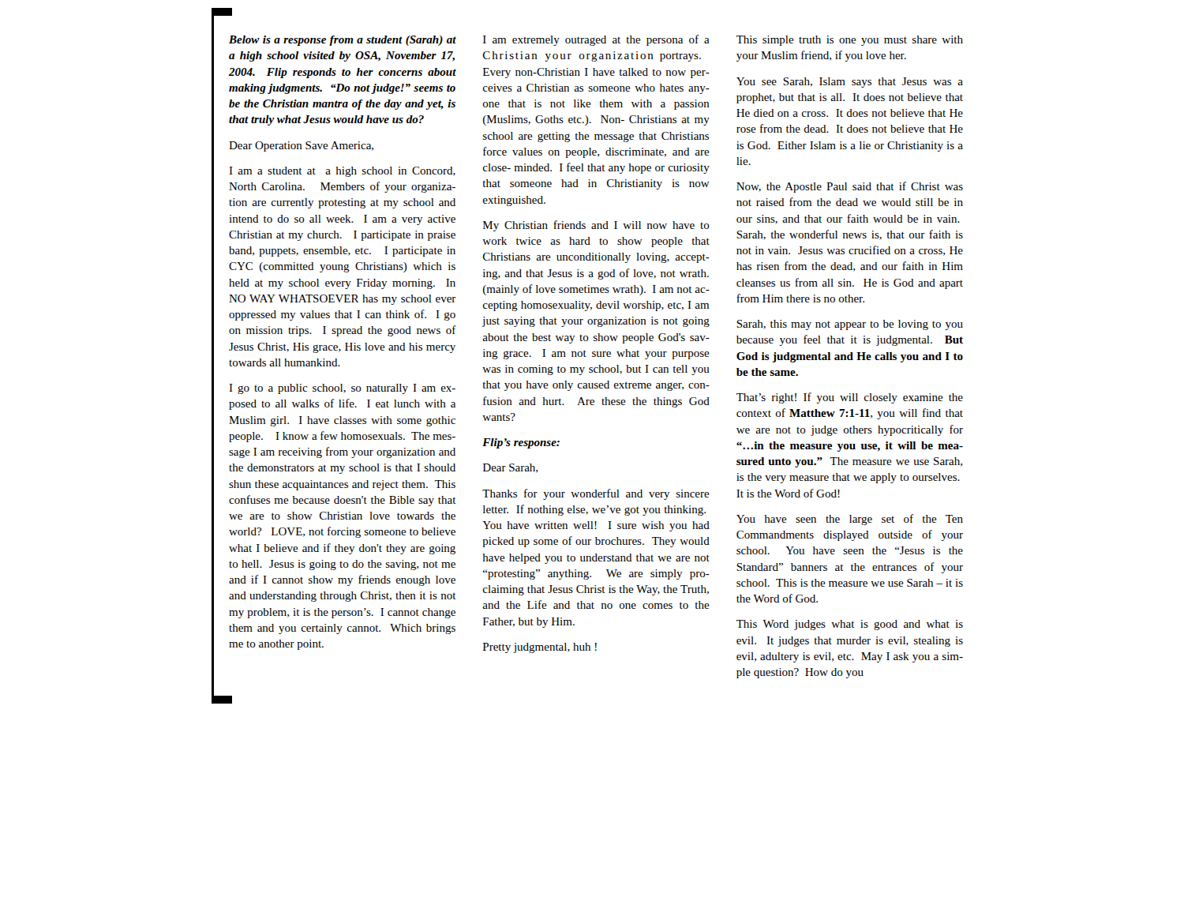Below is a response from a student (Sarah) at a high school visited by OSA, November 17, 2004. Flip responds to her concerns about making judgments. “Do not judge!” seems to be the Christian mantra of the day and yet, is that truly what Jesus would have us do?
Dear Operation Save America,
I am a student at a high school in Concord, North Carolina. Members of your organization are currently protesting at my school and intend to do so all week. I am a very active Christian at my church. I participate in praise band, puppets, ensemble, etc. I participate in CYC (committed young Christians) which is held at my school every Friday morning. In NO WAY WHATSOEVER has my school ever oppressed my values that I can think of. I go on mission trips. I spread the good news of Jesus Christ, His grace, His love and his mercy towards all humankind.
I go to a public school, so naturally I am exposed to all walks of life. I eat lunch with a Muslim girl. I have classes with some gothic people. I know a few homosexuals. The message I am receiving from your organization and the demonstrators at my school is that I should shun these acquaintances and reject them. This confuses me because doesn't the Bible say that we are to show Christian love towards the world? LOVE, not forcing someone to believe what I believe and if they don't they are going to hell. Jesus is going to do the saving, not me and if I cannot show my friends enough love and understanding through Christ, then it is not my problem, it is the person’s. I cannot change them and you certainly cannot. Which brings me to another point.
I am extremely outraged at the persona of a Christian your organization portrays. Every non-Christian I have talked to now perceives a Christian as someone who hates anyone that is not like them with a passion (Muslims, Goths etc.). Non- Christians at my school are getting the message that Christians force values on people, discriminate, and are close- minded. I feel that any hope or curiosity that someone had in Christianity is now extinguished.
My Christian friends and I will now have to work twice as hard to show people that Christians are unconditionally loving, accepting, and that Jesus is a god of love, not wrath. (mainly of love sometimes wrath). I am not accepting homosexuality, devil worship, etc, I am just saying that your organization is not going about the best way to show people God's saving grace. I am not sure what your purpose was in coming to my school, but I can tell you that you have only caused extreme anger, confusion and hurt. Are these the things God wants?
Flip’s response:
Dear Sarah,
Thanks for your wonderful and very sincere letter. If nothing else, we’ve got you thinking. You have written well! I sure wish you had picked up some of our brochures. They would have helped you to understand that we are not “protesting” anything. We are simply proclaiming that Jesus Christ is the Way, the Truth, and the Life and that no one comes to the Father, but by Him.
Pretty judgmental, huh !
This simple truth is one you must share with your Muslim friend, if you love her.
You see Sarah, Islam says that Jesus was a prophet, but that is all. It does not believe that He died on a cross. It does not believe that He rose from the dead. It does not believe that He is God. Either Islam is a lie or Christianity is a lie.
Now, the Apostle Paul said that if Christ was not raised from the dead we would still be in our sins, and that our faith would be in vain. Sarah, the wonderful news is, that our faith is not in vain. Jesus was crucified on a cross, He has risen from the dead, and our faith in Him cleanses us from all sin. He is God and apart from Him there is no other.
Sarah, this may not appear to be loving to you because you feel that it is judgmental. But God is judgmental and He calls you and I to be the same.
That’s right! If you will closely examine the context of Matthew 7:1-11, you will find that we are not to judge others hypocritically for “…in the measure you use, it will be measured unto you.” The measure we use Sarah, is the very measure that we apply to ourselves. It is the Word of God!
You have seen the large set of the Ten Commandments displayed outside of your school. You have seen the “Jesus is the Standard” banners at the entrances of your school. This is the measure we use Sarah – it is the Word of God.
This Word judges what is good and what is evil. It judges that murder is evil, stealing is evil, adultery is evil, etc. May I ask you a simple question? How do you